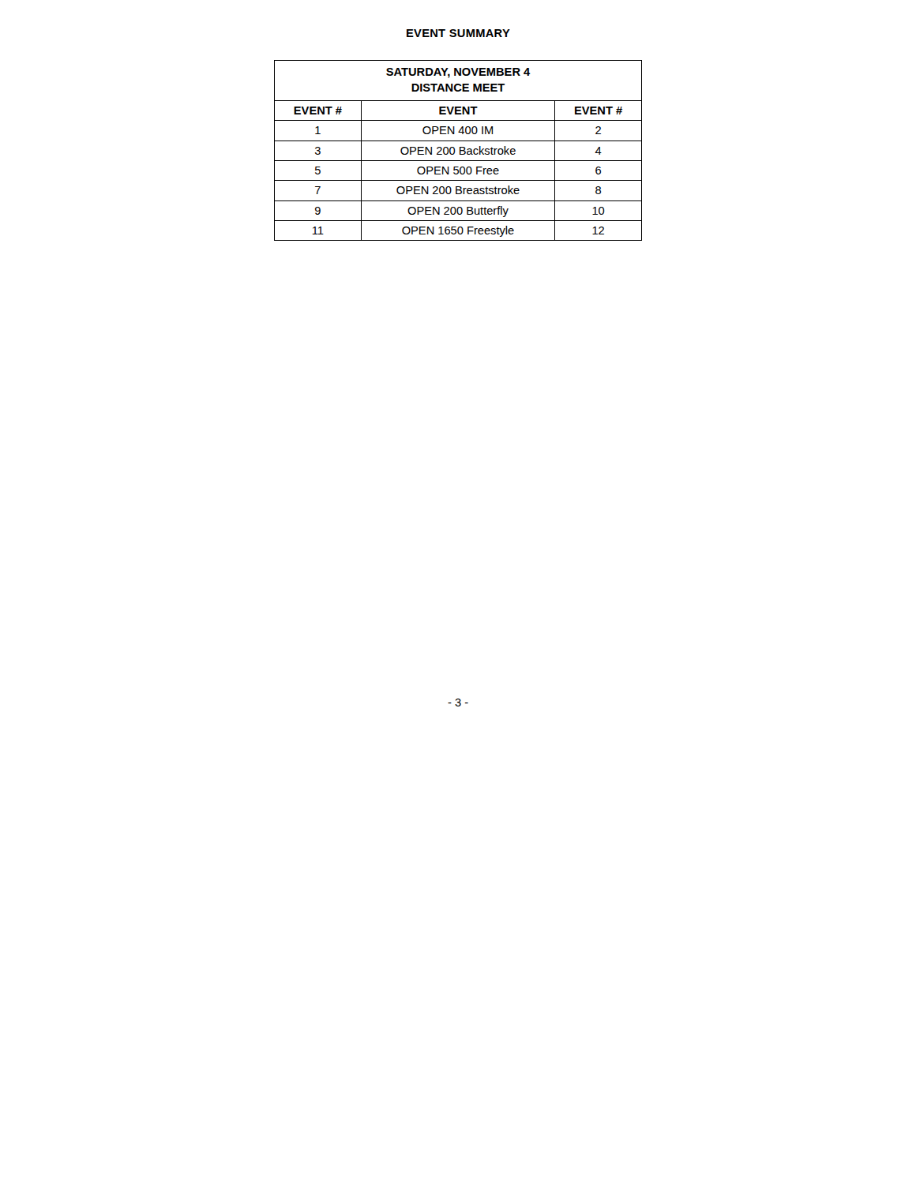EVENT SUMMARY
| SATURDAY, NOVEMBER 4 DISTANCE MEET |
| EVENT # | EVENT | EVENT # |
| 1 | OPEN 400 IM | 2 |
| 3 | OPEN 200 Backstroke | 4 |
| 5 | OPEN 500 Free | 6 |
| 7 | OPEN 200 Breaststroke | 8 |
| 9 | OPEN 200 Butterfly | 10 |
| 11 | OPEN 1650 Freestyle | 12 |
- 3 -